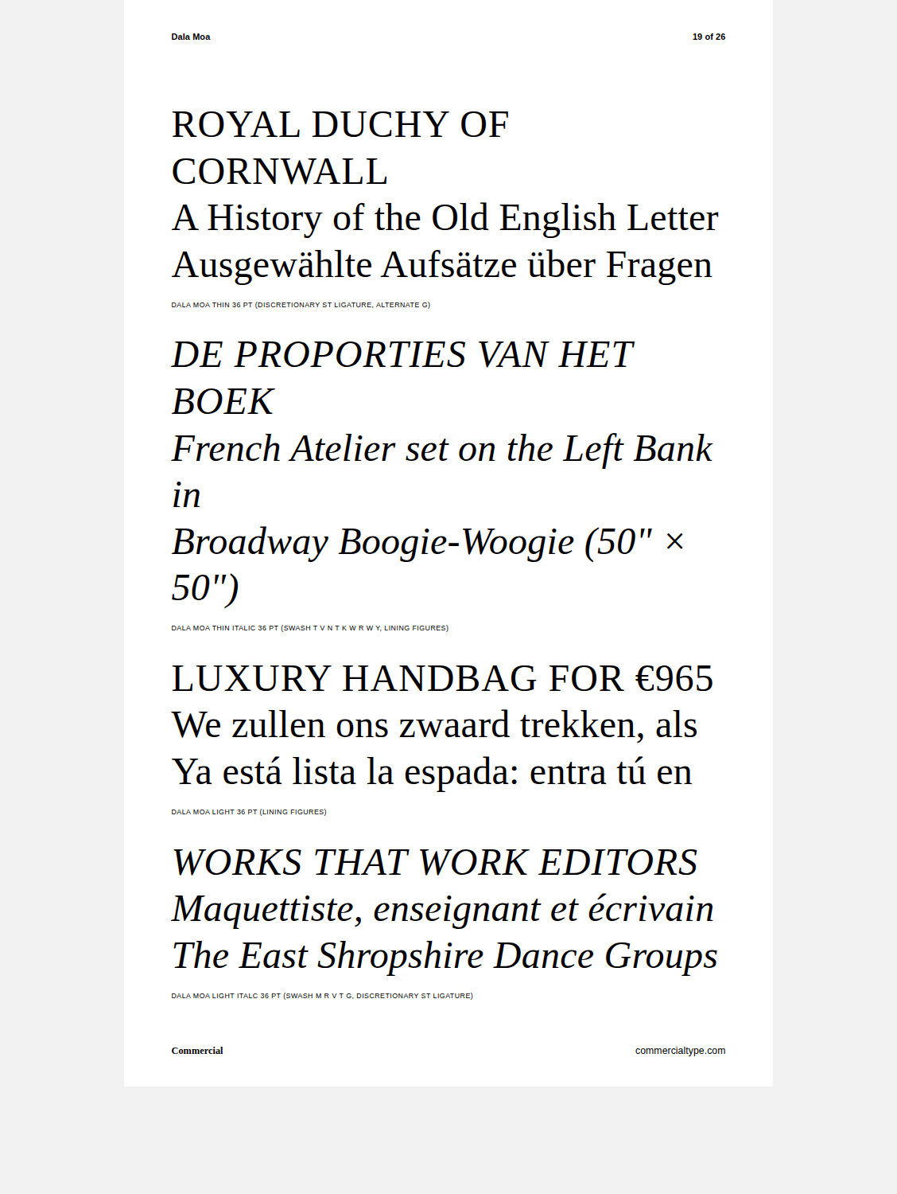Dala Moa 19 of 26
ROYAL DUCHY OF CORNWALL
A History of the Old English Letter
Ausgewählte Aufsätze über Fragen
Dala Moa Thin 36 pt (discretionary st ligature, alternate g)
DE PROPORTIES VAN HET BOEK
French Atelier set on the Left Bank in
Broadway Boogie-Woogie (50" × 50")
Dala Moa Thin Italic 36 pt (swash T V N T K W r w y, lining figures)
LUXURY HANDBAG FOR €965
We zullen ons zwaard trekken, als
Ya está lista la espada: entra tú en
Dala Moa Light 36 pt (lining figures)
WORKS THAT WORK EDITORS
Maquettiste, enseignant et écrivain
The East Shropshire Dance Groups
Dala Moa Light Italc 36 pt (swash M r v T G, discretionary st ligature)
Commercial commercialtype.com